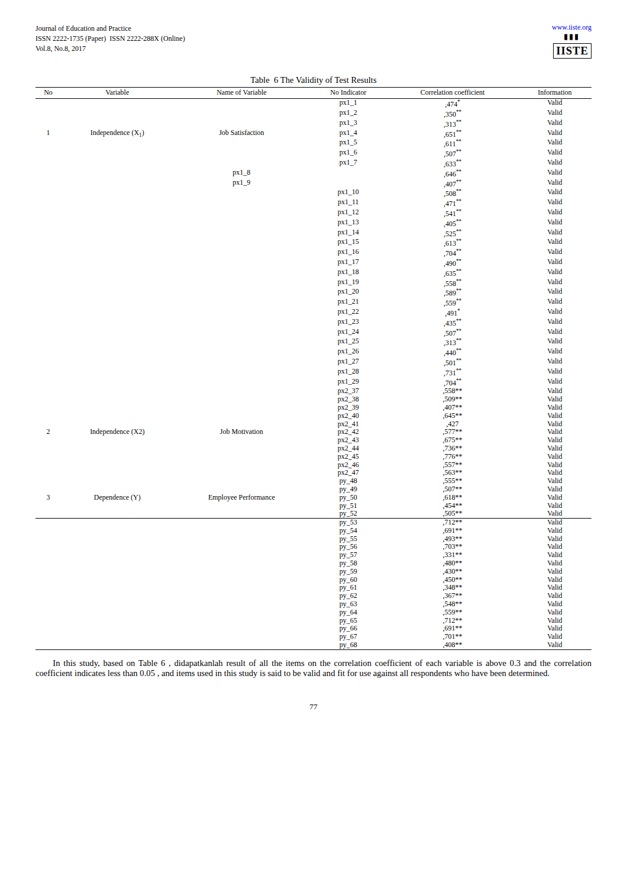Journal of Education and Practice
ISSN 2222-1735 (Paper) ISSN 2222-288X (Online)
Vol.8, No.8, 2017
www.iiste.org
▮▮▮ IISTE
Table 6 The Validity of Test Results
| No | Variable | Name of Variable | No Indicator | Correlation coefficient | Information |
| --- | --- | --- | --- | --- | --- |
| | | | px1_1 | ,474 * | Valid |
| | | | px1_2 | ,350 ** | Valid |
| | | | px1_3 | ,313 ** | Valid |
| 1 | Independence (X 1 ) | Job Satisfaction | px1_4 | ,651 ** | Valid |
| | | | px1_5 | ,611 ** | Valid |
| | | | px1_6 | ,507 ** | Valid |
| | | | px1_7 | ,633 ** | Valid |
| | | px1_8 | | ,646 ** | Valid |
| | | px1_9 | | ,407 ** | Valid |
| | | | px1_10 | ,508 ** | Valid |
| | | | px1_11 | ,471 ** | Valid |
| | | | px1_12 | ,541 ** | Valid |
| | | | px1_13 | ,405 ** | Valid |
| | | | px1_14 | ,525 ** | Valid |
| | | | px1_15 | ,613 ** | Valid |
| | | | px1_16 | ,704 ** | Valid |
| | | | px1_17 | ,490 ** | Valid |
| | | | px1_18 | ,635 ** | Valid |
| | | | px1_19 | ,558 ** | Valid |
| | | | px1_20 | ,589 ** | Valid |
| | | | px1_21 | ,559 ** | Valid |
| | | | px1_22 | ,491 * | Valid |
| | | | px1_23 | ,435 ** | Valid |
| | | | px1_24 | ,507 ** | Valid |
| | | | px1_25 | ,313 ** | Valid |
| | | | px1_26 | ,440 ** | Valid |
| | | | px1_27 | ,501 ** | Valid |
| | | | px1_28 | ,731 ** | Valid |
| | | | px1_29 | ,704 ** | Valid |
| | | | px2_37 | ,558** | Valid |
| | | | px2_38 | ,509** | Valid |
| | | | px2_39 | ,407** | Valid |
| | | | px2_40 | ,645** | Valid |
| | | | px2_41 | ,427 | Valid |
| 2 | Independence (X2) | Job Motivation | px2_42 | ,577** | Valid |
| | | | px2_43 | ,675** | Valid |
| | | | px2_44 | ,736** | Valid |
| | | | px2_45 | ,776** | Valid |
| | | | px2_46 | ,557** | Valid |
| | | | px2_47 | ,563** | Valid |
| | | | py_48 | ,555** | Valid |
| | | | py_49 | ,507** | Valid |
| 3 | Dependence (Y) | Employee Performance | py_50 | ,618** | Valid |
| | | | py_51 | ,454** | Valid |
| | | | py_52 | ,505** | Valid |
| | | | py_53 | ,712** | Valid |
| | | | py_54 | ,691** | Valid |
| | | | py_55 | ,493** | Valid |
| | | | py_56 | ,703** | Valid |
| | | | py_57 | ,331** | Valid |
| | | | py_58 | ,480** | Valid |
| | | | py_59 | ,430** | Valid |
| | | | py_60 | ,450** | Valid |
| | | | py_61 | ,348** | Valid |
| | | | py_62 | ,367** | Valid |
| | | | py_63 | ,548** | Valid |
| | | | py_64 | ,559** | Valid |
| | | | py_65 | ,712** | Valid |
| | | | py_66 | ,691** | Valid |
| | | | py_67 | ,701** | Valid |
| | | | py_68 | ,408** | Valid |
In this study, based on Table 6 , didapatkanlah result of all the items on the correlation coefficient of each variable is above 0.3 and the correlation coefficient indicates less than 0.05 , and items used in this study is said to be valid and fit for use against all respondents who have been determined.
77